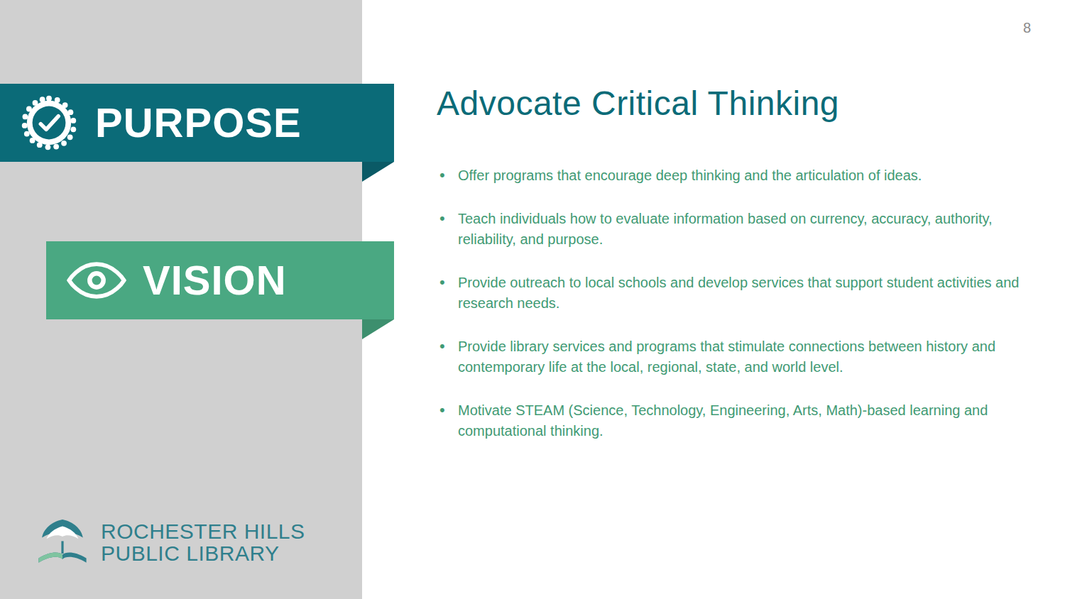8
PURPOSE
VISION
Advocate Critical Thinking
Offer programs that encourage deep thinking and the articulation of ideas.
Teach individuals how to evaluate information based on currency, accuracy, authority, reliability, and purpose.
Provide outreach to local schools and develop services that support student activities and research needs.
Provide library services and programs that stimulate connections between history and contemporary life at the local, regional, state, and world level.
Motivate STEAM (Science, Technology, Engineering, Arts, Math)-based learning and computational thinking.
ROCHESTER HILLS
PUBLIC LIBRARY